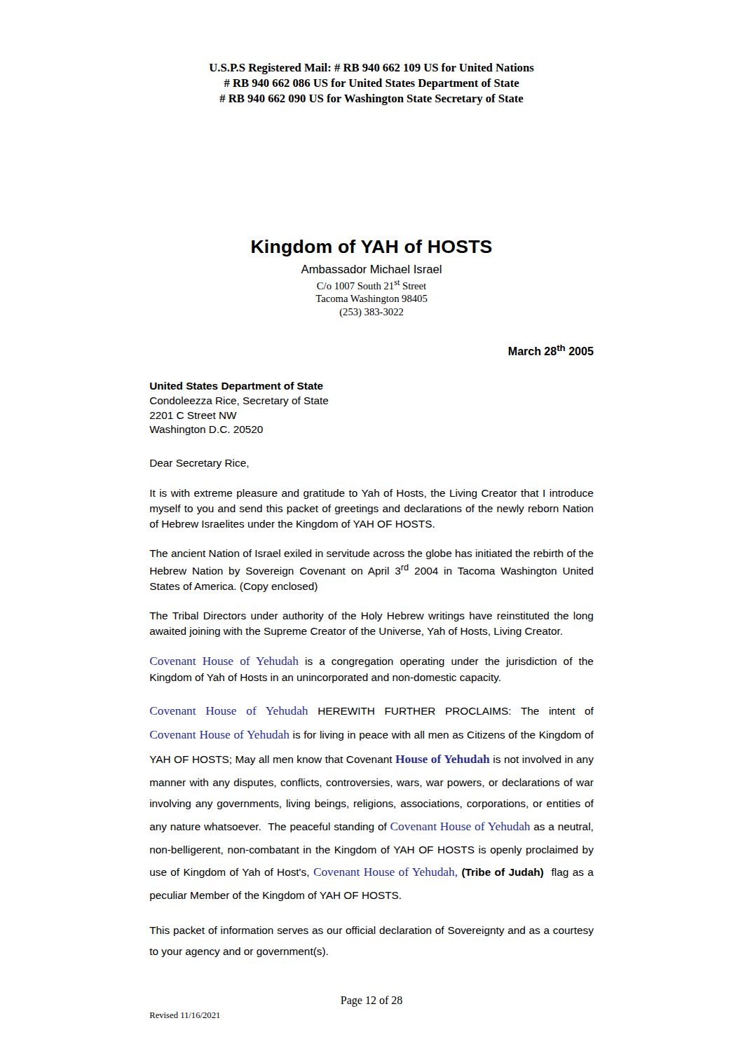U.S.P.S Registered Mail: # RB 940 662 109 US for United Nations
# RB 940 662 086 US for United States Department of State
# RB 940 662 090 US for Washington State Secretary of State
Kingdom of YAH of HOSTS
Ambassador Michael Israel
C/o 1007 South 21st Street
Tacoma Washington 98405
(253) 383-3022
March 28th 2005
United States Department of State
Condoleezza Rice, Secretary of State
2201 C Street NW
Washington D.C. 20520
Dear Secretary Rice,
It is with extreme pleasure and gratitude to Yah of Hosts, the Living Creator that I introduce myself to you and send this packet of greetings and declarations of the newly reborn Nation of Hebrew Israelites under the Kingdom of YAH OF HOSTS.
The ancient Nation of Israel exiled in servitude across the globe has initiated the rebirth of the Hebrew Nation by Sovereign Covenant on April 3rd 2004 in Tacoma Washington United States of America. (Copy enclosed)
The Tribal Directors under authority of the Holy Hebrew writings have reinstituted the long awaited joining with the Supreme Creator of the Universe, Yah of Hosts, Living Creator.
Covenant House of Yehudah is a congregation operating under the jurisdiction of the Kingdom of Yah of Hosts in an unincorporated and non-domestic capacity.
Covenant House of Yehudah HEREWITH FURTHER PROCLAIMS: The intent of Covenant House of Yehudah is for living in peace with all men as Citizens of the Kingdom of YAH OF HOSTS; May all men know that Covenant House of Yehudah is not involved in any manner with any disputes, conflicts, controversies, wars, war powers, or declarations of war involving any governments, living beings, religions, associations, corporations, or entities of any nature whatsoever. The peaceful standing of Covenant House of Yehudah as a neutral, non-belligerent, non-combatant in the Kingdom of YAH OF HOSTS is openly proclaimed by use of Kingdom of Yah of Host's, Covenant House of Yehudah, (Tribe of Judah) flag as a peculiar Member of the Kingdom of YAH OF HOSTS.
This packet of information serves as our official declaration of Sovereignty and as a courtesy to your agency and or government(s).
Page 12 of 28
Revised 11/16/2021